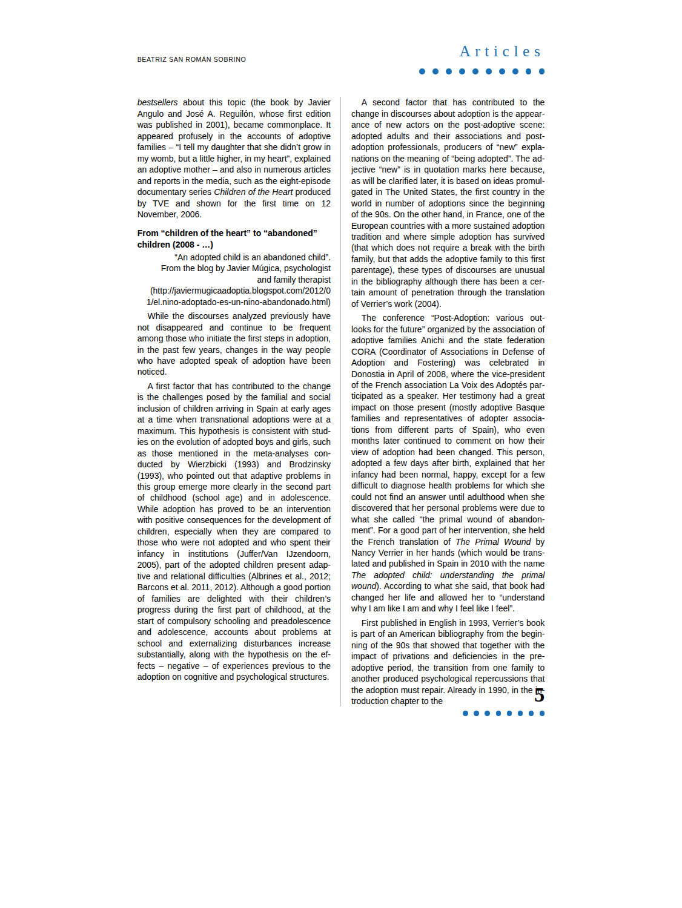Beatriz San Román Sobrino
Articles
bestsellers about this topic (the book by Javier Angulo and José A. Reguilón, whose first edition was published in 2001), became commonplace. It appeared profusely in the accounts of adoptive families – “I tell my daughter that she didn’t grow in my womb, but a little higher, in my heart”, explained an adoptive mother – and also in numerous articles and reports in the media, such as the eight-episode documentary series Children of the Heart produced by TVE and shown for the first time on 12 November, 2006.
From “children of the heart” to “abandoned” children (2008 - …)
“An adopted child is an abandoned child”. From the blog by Javier Múgica, psychologist and family therapist (http://javiermugicaadoptia.blogspot.com/2012/01/el.nino-adoptado-es-un-nino-abandonado.html)
While the discourses analyzed previously have not disappeared and continue to be frequent among those who initiate the first steps in adoption, in the past few years, changes in the way people who have adopted speak of adoption have been noticed.
A first factor that has contributed to the change is the challenges posed by the familial and social inclusion of children arriving in Spain at early ages at a time when transnational adoptions were at a maximum. This hypothesis is consistent with studies on the evolution of adopted boys and girls, such as those mentioned in the meta-analyses conducted by Wierzbicki (1993) and Brodzinsky (1993), who pointed out that adaptive problems in this group emerge more clearly in the second part of childhood (school age) and in adolescence. While adoption has proved to be an intervention with positive consequences for the development of children, especially when they are compared to those who were not adopted and who spent their infancy in institutions (Juffer/Van IJzendoorn, 2005), part of the adopted children present adaptive and relational difficulties (Albrines et al., 2012; Barcons et al. 2011, 2012). Although a good portion of families are delighted with their children’s progress during the first part of childhood, at the start of compulsory schooling and preadolescence and adolescence, accounts about problems at school and externalizing disturbances increase substantially, along with the hypothesis on the effects – negative – of experiences previous to the adoption on cognitive and psychological structures.
A second factor that has contributed to the change in discourses about adoption is the appearance of new actors on the post-adoptive scene: adopted adults and their associations and post-adoption professionals, producers of “new” explanations on the meaning of “being adopted”. The adjective “new” is in quotation marks here because, as will be clarified later, it is based on ideas promulgated in The United States, the first country in the world in number of adoptions since the beginning of the 90s. On the other hand, in France, one of the European countries with a more sustained adoption tradition and where simple adoption has survived (that which does not require a break with the birth family, but that adds the adoptive family to this first parentage), these types of discourses are unusual in the bibliography although there has been a certain amount of penetration through the translation of Verrier’s work (2004).
The conference “Post-Adoption: various outlooks for the future” organized by the association of adoptive families Anichi and the state federation CORA (Coordinator of Associations in Defense of Adoption and Fostering) was celebrated in Donostia in April of 2008, where the vice-president of the French association La Voix des Adoptés participated as a speaker. Her testimony had a great impact on those present (mostly adoptive Basque families and representatives of adopter associations from different parts of Spain), who even months later continued to comment on how their view of adoption had been changed. This person, adopted a few days after birth, explained that her infancy had been normal, happy, except for a few difficult to diagnose health problems for which she could not find an answer until adulthood when she discovered that her personal problems were due to what she called “the primal wound of abandonment”. For a good part of her intervention, she held the French translation of The Primal Wound by Nancy Verrier in her hands (which would be translated and published in Spain in 2010 with the name The adopted child: understanding the primal wound). According to what she said, that book had changed her life and allowed her to “understand why I am like I am and why I feel like I feel”.
First published in English in 1993, Verrier’s book is part of an American bibliography from the beginning of the 90s that showed that together with the impact of privations and deficiencies in the pre-adoptive period, the transition from one family to another produced psychological repercussions that the adoption must repair. Already in 1990, in the introduction chapter to the
5